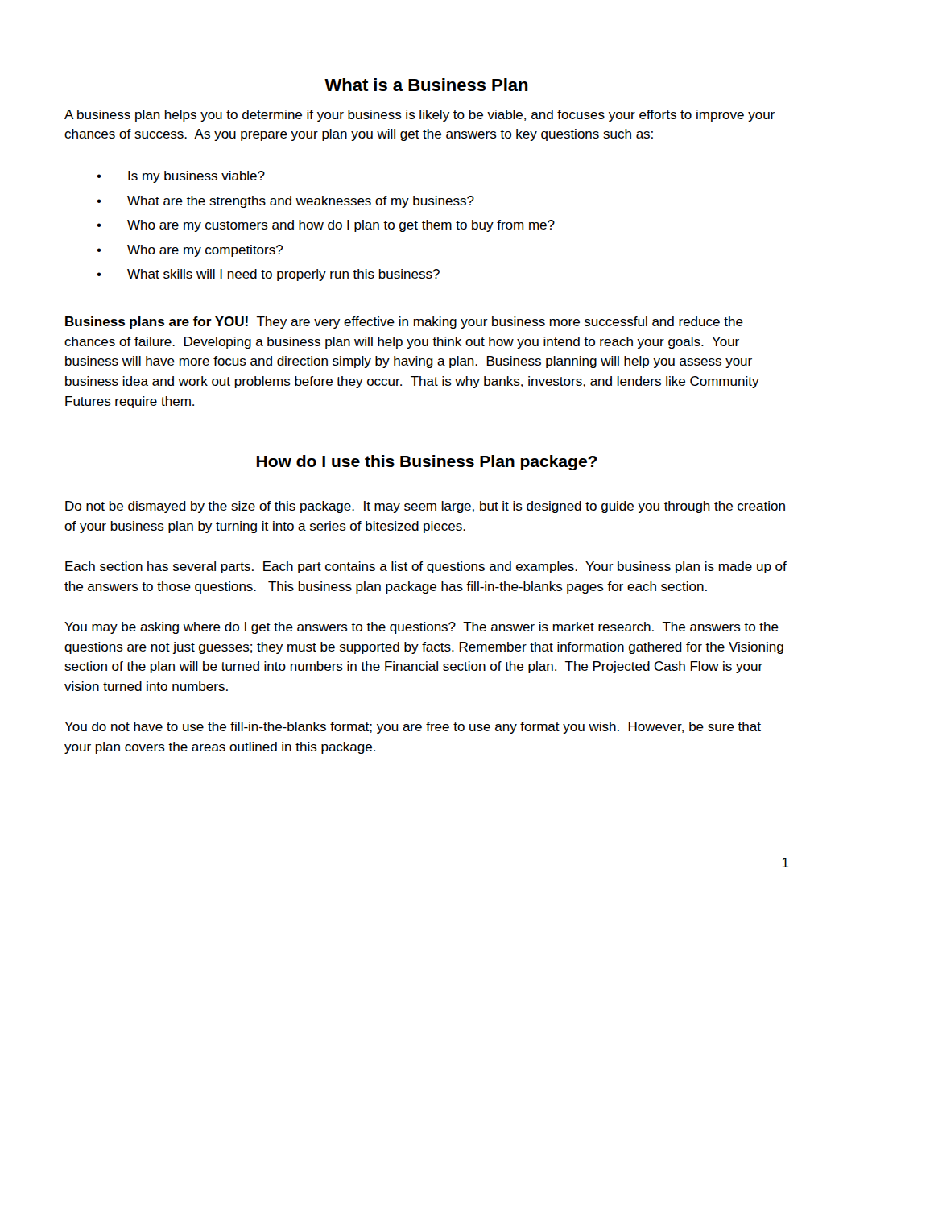What is a Business Plan
A business plan helps you to determine if your business is likely to be viable, and focuses your efforts to improve your chances of success. As you prepare your plan you will get the answers to key questions such as:
Is my business viable?
What are the strengths and weaknesses of my business?
Who are my customers and how do I plan to get them to buy from me?
Who are my competitors?
What skills will I need to properly run this business?
Business plans are for YOU! They are very effective in making your business more successful and reduce the chances of failure. Developing a business plan will help you think out how you intend to reach your goals. Your business will have more focus and direction simply by having a plan. Business planning will help you assess your business idea and work out problems before they occur. That is why banks, investors, and lenders like Community Futures require them.
How do I use this Business Plan package?
Do not be dismayed by the size of this package. It may seem large, but it is designed to guide you through the creation of your business plan by turning it into a series of bitesized pieces.
Each section has several parts. Each part contains a list of questions and examples. Your business plan is made up of the answers to those questions. This business plan package has fill-in-the-blanks pages for each section.
You may be asking where do I get the answers to the questions? The answer is market research. The answers to the questions are not just guesses; they must be supported by facts. Remember that information gathered for the Visioning section of the plan will be turned into numbers in the Financial section of the plan. The Projected Cash Flow is your vision turned into numbers.
You do not have to use the fill-in-the-blanks format; you are free to use any format you wish. However, be sure that your plan covers the areas outlined in this package.
1